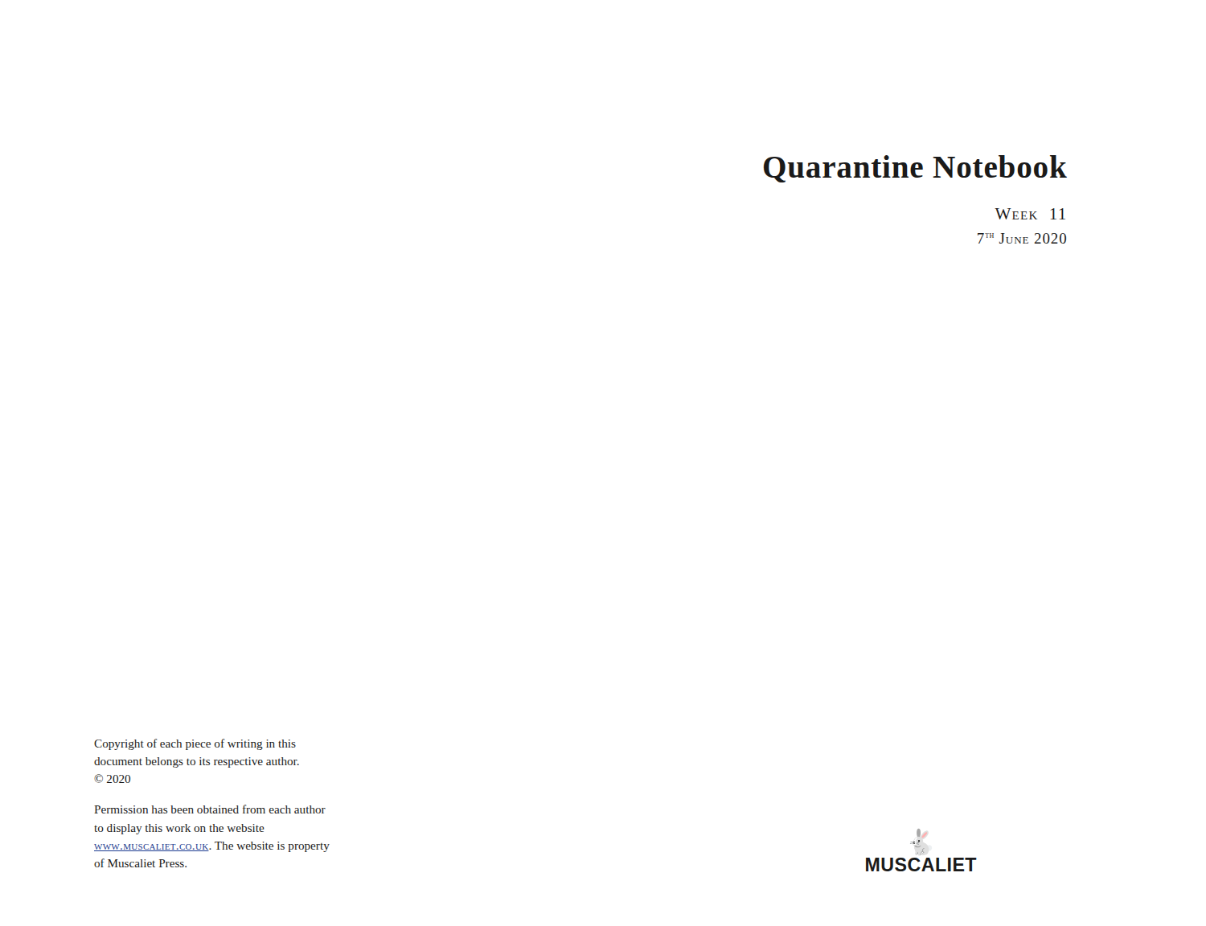Quarantine Notebook
Week 11
7th June 2020
Copyright of each piece of writing in this document belongs to its respective author.
© 2020
Permission has been obtained from each author to display this work on the website www.muscaliet.co.uk. The website is property of Muscaliet Press.
🐇 MUSCALIET